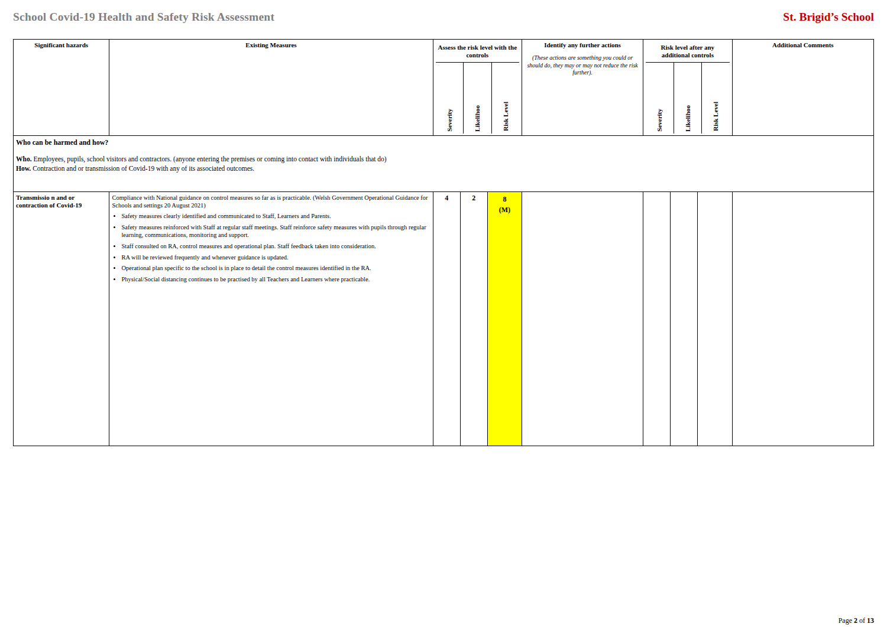School Covid-19 Health and Safety Risk Assessment
St. Brigid’s School
| Significant hazards | Existing Measures | Assess the risk level with the controls Severity Likelihoo Risk Level | Identify any further actions (These actions are something you could or should do, they may or may not reduce the risk further). | Risk level after any additional controls Severity Likelihoo Risk Level | Additional Comments |
| --- | --- | --- | --- | --- | --- |
| Who can be harmed and how? Who. Employees, pupils, school visitors and contractors. (anyone entering the premises or coming into contact with individuals that do) How. Contraction and or transmission of Covid-19 with any of its associated outcomes. |
| Transmissio n and or contraction of Covid-19 | Compliance with National guidance on control measures so far as is practicable. (Welsh Government Operational Guidance for Schools and settings 20 August 2021) Safety measures clearly identified and communicated to Staff, Learners and Parents. Safety measures reinforced with Staff at regular staff meetings. Staff reinforce safety measures with pupils through regular learning, communications, monitoring and support. Staff consulted on RA, control measures and operational plan. Staff feedback taken into consideration. RA will be reviewed frequently and whenever guidance is updated. Operational plan specific to the school is in place to detail the control measures identified in the RA. Physical/Social distancing continues to be practised by all Teachers and Learners where practicable. | 4 | 2 | 8 (M) | | | | | |
Page 2 of 13